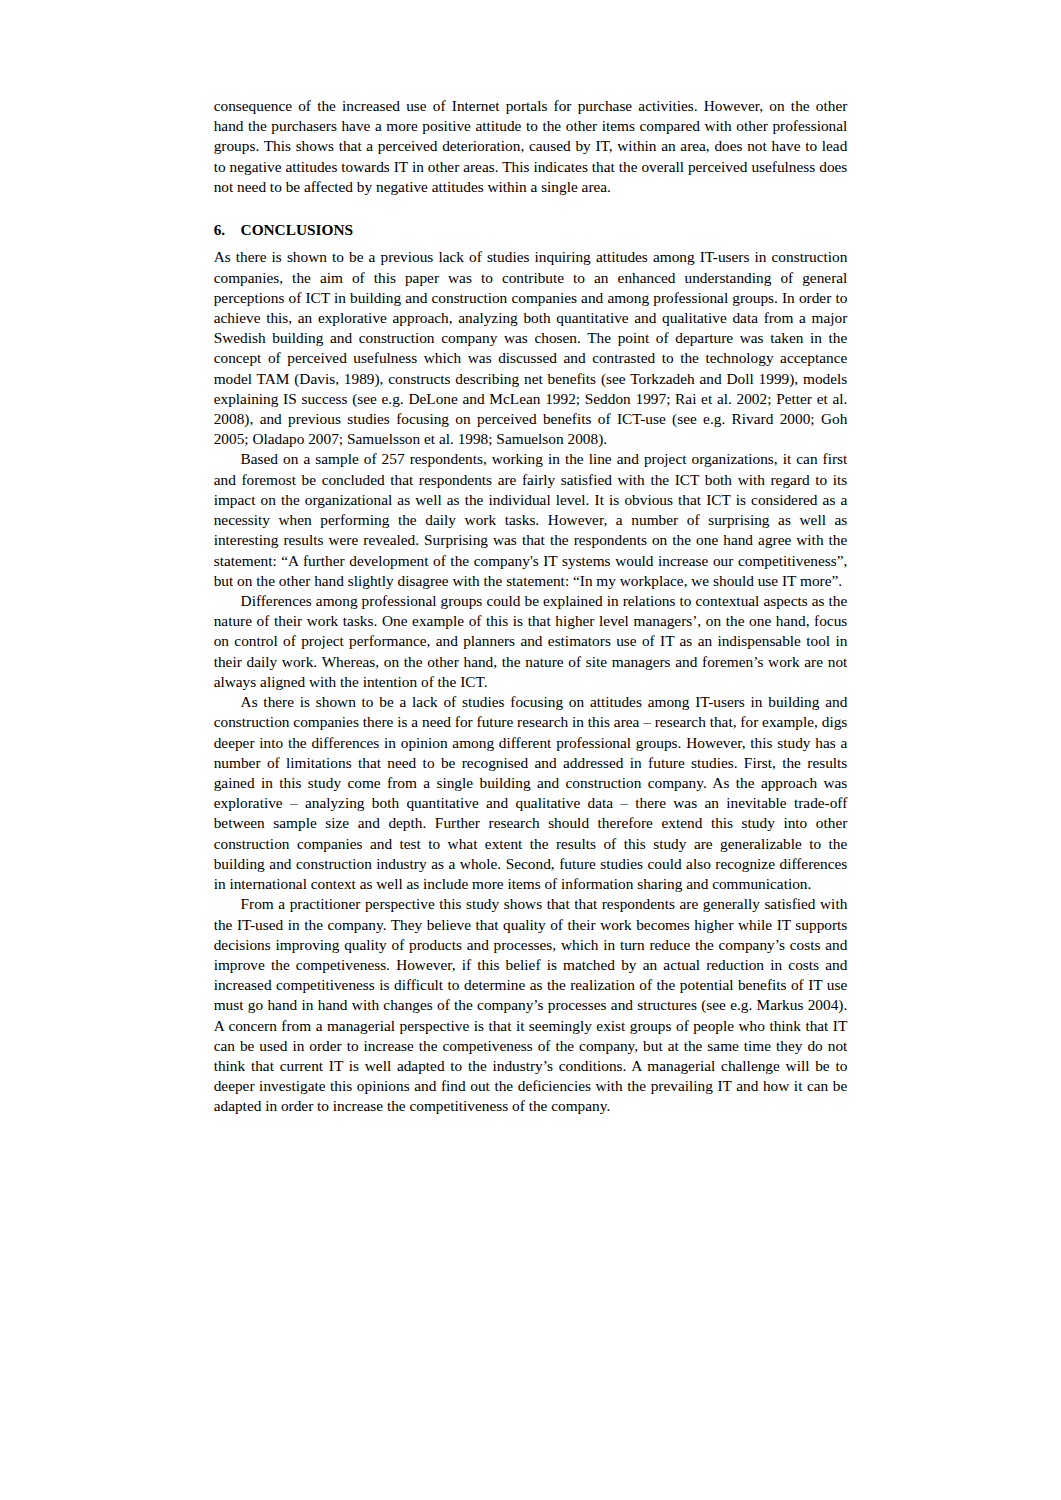consequence of the increased use of Internet portals for purchase activities. However, on the other hand the purchasers have a more positive attitude to the other items compared with other professional groups. This shows that a perceived deterioration, caused by IT, within an area, does not have to lead to negative attitudes towards IT in other areas. This indicates that the overall perceived usefulness does not need to be affected by negative attitudes within a single area.
6. CONCLUSIONS
As there is shown to be a previous lack of studies inquiring attitudes among IT-users in construction companies, the aim of this paper was to contribute to an enhanced understanding of general perceptions of ICT in building and construction companies and among professional groups. In order to achieve this, an explorative approach, analyzing both quantitative and qualitative data from a major Swedish building and construction company was chosen. The point of departure was taken in the concept of perceived usefulness which was discussed and contrasted to the technology acceptance model TAM (Davis, 1989), constructs describing net benefits (see Torkzadeh and Doll 1999), models explaining IS success (see e.g. DeLone and McLean 1992; Seddon 1997; Rai et al. 2002; Petter et al. 2008), and previous studies focusing on perceived benefits of ICT-use (see e.g. Rivard 2000; Goh 2005; Oladapo 2007; Samuelsson et al. 1998; Samuelson 2008).
Based on a sample of 257 respondents, working in the line and project organizations, it can first and foremost be concluded that respondents are fairly satisfied with the ICT both with regard to its impact on the organizational as well as the individual level. It is obvious that ICT is considered as a necessity when performing the daily work tasks. However, a number of surprising as well as interesting results were revealed. Surprising was that the respondents on the one hand agree with the statement: “A further development of the company's IT systems would increase our competitiveness”, but on the other hand slightly disagree with the statement: “In my workplace, we should use IT more”.
Differences among professional groups could be explained in relations to contextual aspects as the nature of their work tasks. One example of this is that higher level managers’, on the one hand, focus on control of project performance, and planners and estimators use of IT as an indispensable tool in their daily work. Whereas, on the other hand, the nature of site managers and foremen’s work are not always aligned with the intention of the ICT.
As there is shown to be a lack of studies focusing on attitudes among IT-users in building and construction companies there is a need for future research in this area – research that, for example, digs deeper into the differences in opinion among different professional groups. However, this study has a number of limitations that need to be recognised and addressed in future studies. First, the results gained in this study come from a single building and construction company. As the approach was explorative – analyzing both quantitative and qualitative data – there was an inevitable trade-off between sample size and depth. Further research should therefore extend this study into other construction companies and test to what extent the results of this study are generalizable to the building and construction industry as a whole. Second, future studies could also recognize differences in international context as well as include more items of information sharing and communication.
From a practitioner perspective this study shows that that respondents are generally satisfied with the IT-used in the company. They believe that quality of their work becomes higher while IT supports decisions improving quality of products and processes, which in turn reduce the company’s costs and improve the competiveness. However, if this belief is matched by an actual reduction in costs and increased competitiveness is difficult to determine as the realization of the potential benefits of IT use must go hand in hand with changes of the company’s processes and structures (see e.g. Markus 2004). A concern from a managerial perspective is that it seemingly exist groups of people who think that IT can be used in order to increase the competiveness of the company, but at the same time they do not think that current IT is well adapted to the industry’s conditions. A managerial challenge will be to deeper investigate this opinions and find out the deficiencies with the prevailing IT and how it can be adapted in order to increase the competitiveness of the company.